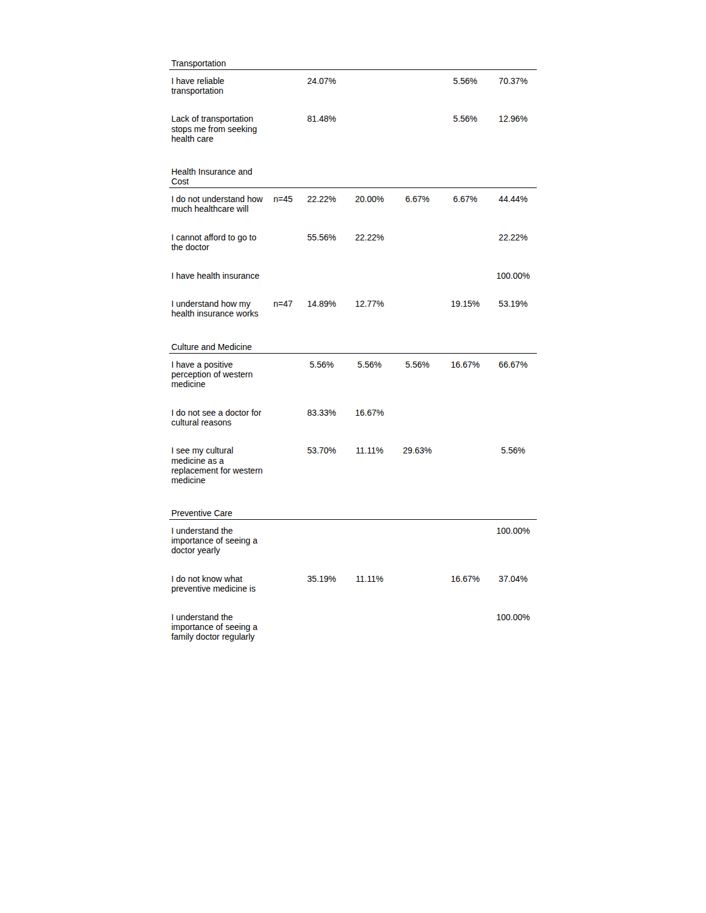| Transportation | | | | | | |
| I have reliable transportation | | 24.07% | | | 5.56% | 70.37% |
| Lack of transportation stops me from seeking health care | | 81.48% | | | 5.56% | 12.96% |
| Health Insurance and Cost | | | | | | |
| I do not understand how much healthcare will | n=45 | 22.22% | 20.00% | 6.67% | 6.67% | 44.44% |
| I cannot afford to go to the doctor | | 55.56% | 22.22% | | | 22.22% |
| I have health insurance | | | | | | 100.00% |
| I understand how my health insurance works | n=47 | 14.89% | 12.77% | | 19.15% | 53.19% |
| Culture and Medicine | | | | | | |
| I have a positive perception of western medicine | | 5.56% | 5.56% | 5.56% | 16.67% | 66.67% |
| I do not see a doctor for cultural reasons | | 83.33% | 16.67% | | | |
| I see my cultural medicine as a replacement for western medicine | | 53.70% | 11.11% | 29.63% | | 5.56% |
| Preventive Care | | | | | | |
| I understand the importance of seeing a doctor yearly | | | | | | 100.00% |
| I do not know what preventive medicine is | | 35.19% | 11.11% | | 16.67% | 37.04% |
| I understand the importance of seeing a family doctor regularly | | | | | | 100.00% |